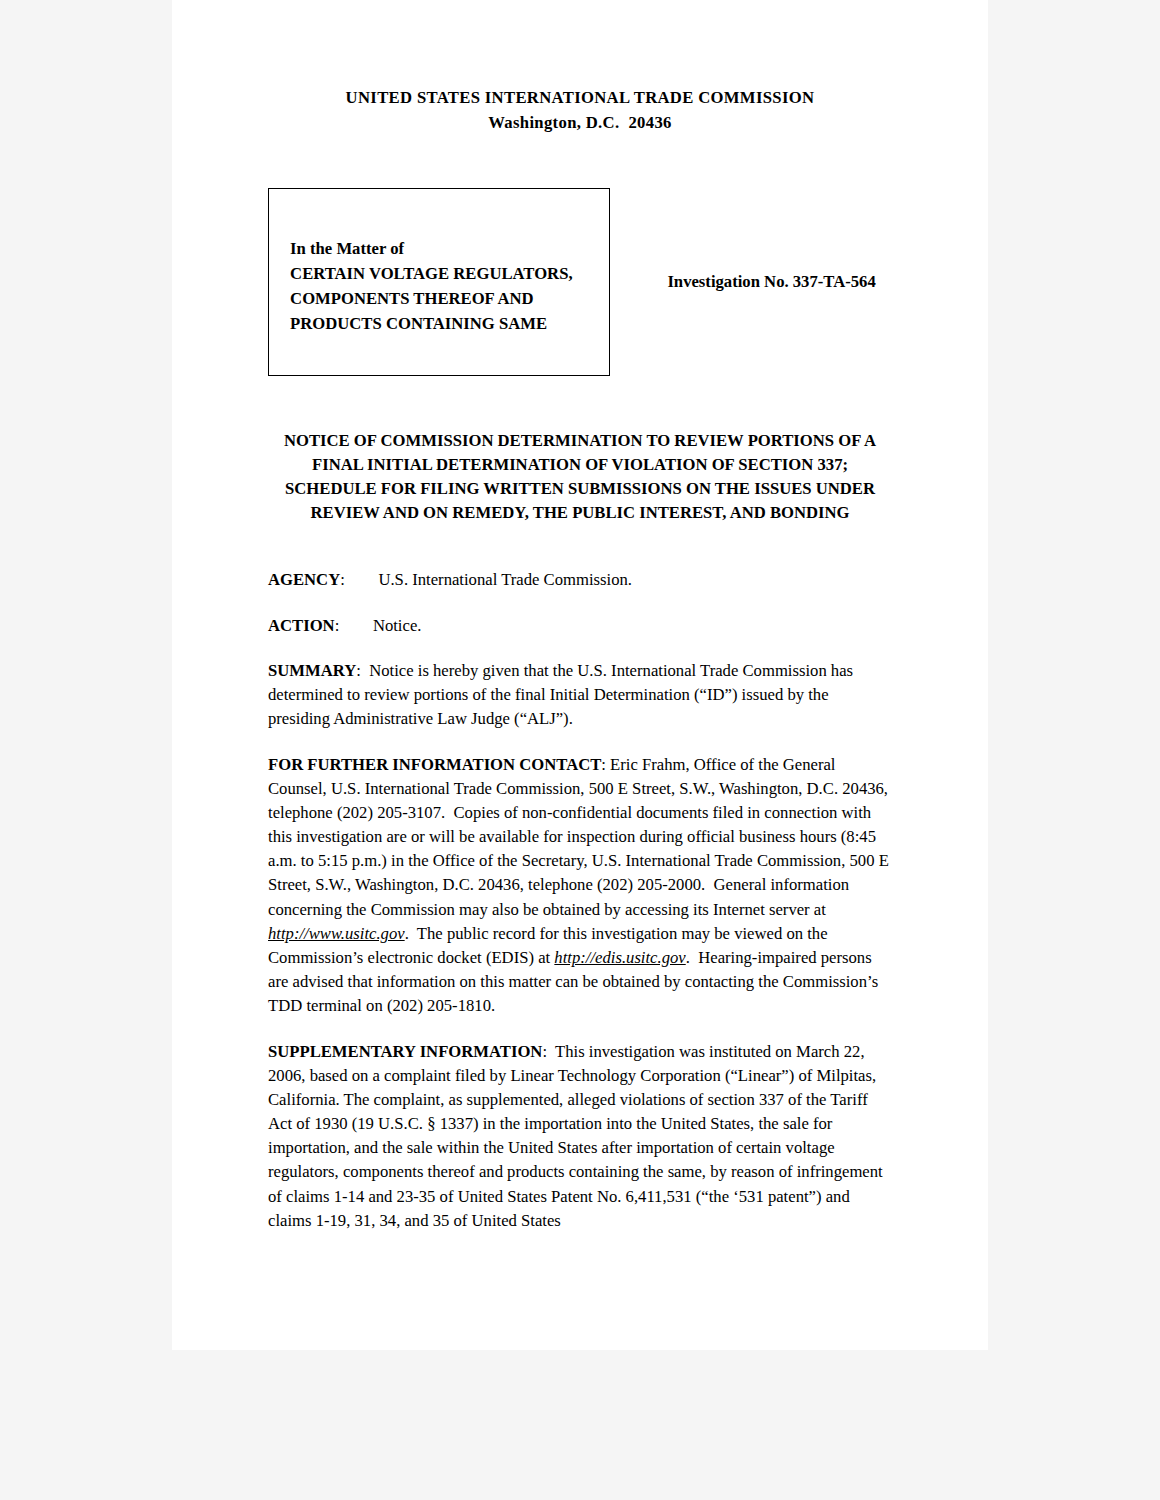UNITED STATES INTERNATIONAL TRADE COMMISSION
Washington, D.C. 20436
| In the Matter of CERTAIN VOLTAGE REGULATORS, COMPONENTS THEREOF AND PRODUCTS CONTAINING SAME | | Investigation No. 337-TA-564 |
Notice of Commission Determination to Review Portions of a Final Initial Determination of Violation of Section 337; Schedule for Filing Written Submissions on the Issues Under Review and on Remedy, the Public Interest, and Bonding
AGENCY: U.S. International Trade Commission.
ACTION: Notice.
SUMMARY: Notice is hereby given that the U.S. International Trade Commission has determined to review portions of the final Initial Determination (“ID”) issued by the presiding Administrative Law Judge (“ALJ”).
FOR FURTHER INFORMATION CONTACT: Eric Frahm, Office of the General Counsel, U.S. International Trade Commission, 500 E Street, S.W., Washington, D.C. 20436, telephone (202) 205-3107. Copies of non-confidential documents filed in connection with this investigation are or will be available for inspection during official business hours (8:45 a.m. to 5:15 p.m.) in the Office of the Secretary, U.S. International Trade Commission, 500 E Street, S.W., Washington, D.C. 20436, telephone (202) 205-2000. General information concerning the Commission may also be obtained by accessing its Internet server at http://www.usitc.gov. The public record for this investigation may be viewed on the Commission’s electronic docket (EDIS) at http://edis.usitc.gov. Hearing-impaired persons are advised that information on this matter can be obtained by contacting the Commission’s TDD terminal on (202) 205-1810.
SUPPLEMENTARY INFORMATION: This investigation was instituted on March 22, 2006, based on a complaint filed by Linear Technology Corporation (“Linear”) of Milpitas, California. The complaint, as supplemented, alleged violations of section 337 of the Tariff Act of 1930 (19 U.S.C. § 1337) in the importation into the United States, the sale for importation, and the sale within the United States after importation of certain voltage regulators, components thereof and products containing the same, by reason of infringement of claims 1-14 and 23-35 of United States Patent No. 6,411,531 (“the ‘531 patent”) and claims 1-19, 31, 34, and 35 of United States